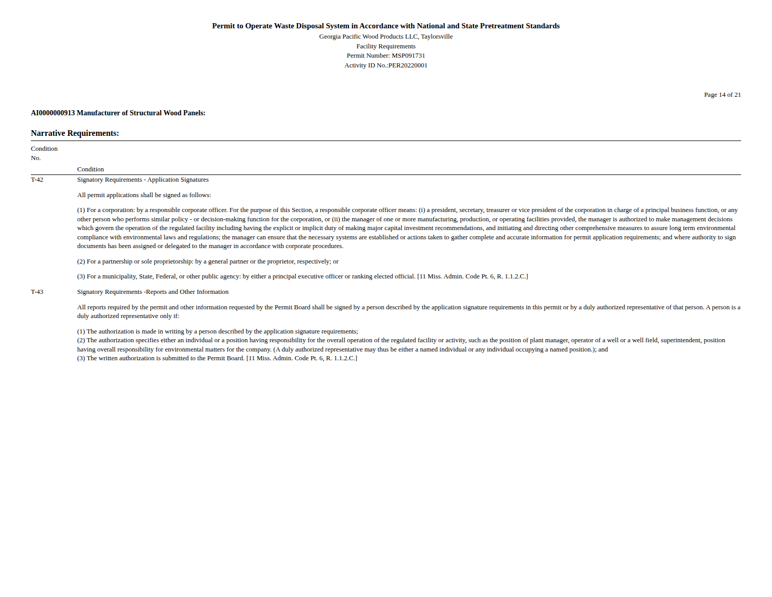Permit to Operate Waste Disposal System in Accordance with National and State Pretreatment Standards
Georgia Pacific Wood Products LLC, Taylorsville
Facility Requirements
Permit Number: MSP091731
Activity ID No.:PER20220001
Page 14 of 21
AI0000000913 Manufacturer of Structural Wood Panels:
Narrative Requirements:
| Condition No. | |
| --- | --- |
| | Condition |
| T-42 | Signatory Requirements - Application Signatures All permit applications shall be signed as follows: (1) For a corporation: by a responsible corporate officer. For the purpose of this Section, a responsible corporate officer means: (i) a president, secretary, treasurer or vice president of the corporation in charge of a principal business function, or any other person who performs similar policy - or decision-making function for the corporation, or (ii) the manager of one or more manufacturing, production, or operating facilities provided, the manager is authorized to make management decisions which govern the operation of the regulated facility including having the explicit or implicit duty of making major capital investment recommendations, and initiating and directing other comprehensive measures to assure long term environmental compliance with environmental laws and regulations; the manager can ensure that the necessary systems are established or actions taken to gather complete and accurate information for permit application requirements; and where authority to sign documents has been assigned or delegated to the manager in accordance with corporate procedures. (2) For a partnership or sole proprietorship: by a general partner or the proprietor, respectively; or (3) For a municipality, State, Federal, or other public agency: by either a principal executive officer or ranking elected official. [11 Miss. Admin. Code Pt. 6, R. 1.1.2.C.] |
| T-43 | Signatory Requirements -Reports and Other Information All reports required by the permit and other information requested by the Permit Board shall be signed by a person described by the application signature requirements in this permit or by a duly authorized representative of that person. A person is a duly authorized representative only if: (1) The authorization is made in writing by a person described by the application signature requirements; (2) The authorization specifies either an individual or a position having responsibility for the overall operation of the regulated facility or activity, such as the position of plant manager, operator of a well or a well field, superintendent, position having overall responsibility for environmental matters for the company. (A duly authorized representative may thus be either a named individual or any individual occupying a named position.); and (3) The written authorization is submitted to the Permit Board. [11 Miss. Admin. Code Pt. 6, R. 1.1.2.C.] |